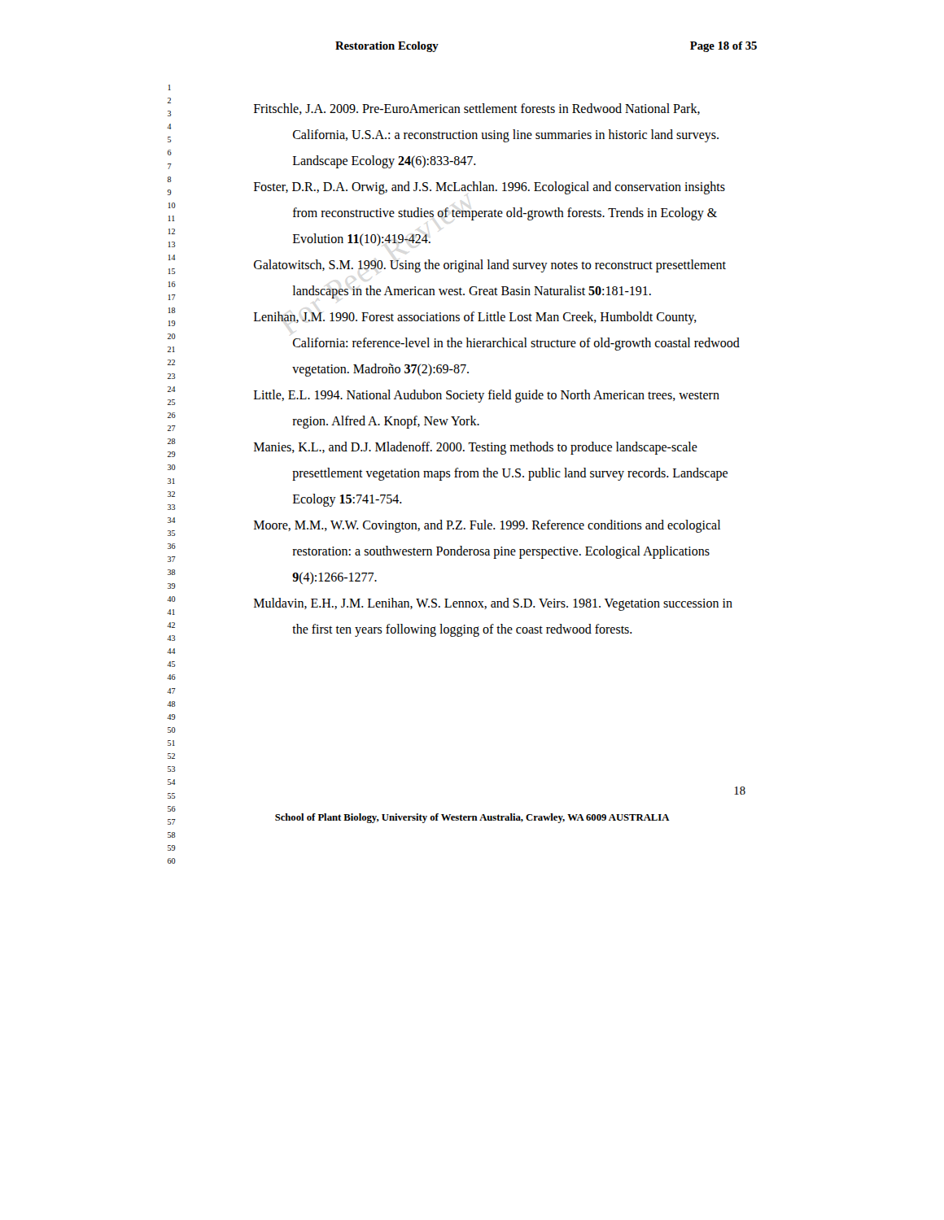Restoration Ecology Page 18 of 35
1
2
3
4
5
6
7
8
9
10
11
12
13
14
15
16
17
18
19
20
21
22
23
24
25
26
27
28
29
30
31
32
33
34
35
36
37
38
39
40
41
42
43
44
45
46
47
48
49
50
51
52
53
54
55
56
57
58
59
60
For Peer Review
Fritschle, J.A. 2009. Pre-EuroAmerican settlement forests in Redwood National Park, California, U.S.A.: a reconstruction using line summaries in historic land surveys. Landscape Ecology 24(6):833-847.
Foster, D.R., D.A. Orwig, and J.S. McLachlan. 1996. Ecological and conservation insights from reconstructive studies of temperate old-growth forests. Trends in Ecology & Evolution 11(10):419-424.
Galatowitsch, S.M. 1990. Using the original land survey notes to reconstruct presettlement landscapes in the American west. Great Basin Naturalist 50:181-191.
Lenihan, J.M. 1990. Forest associations of Little Lost Man Creek, Humboldt County, California: reference-level in the hierarchical structure of old-growth coastal redwood vegetation. Madroño 37(2):69-87.
Little, E.L. 1994. National Audubon Society field guide to North American trees, western region. Alfred A. Knopf, New York.
Manies, K.L., and D.J. Mladenoff. 2000. Testing methods to produce landscape-scale presettlement vegetation maps from the U.S. public land survey records. Landscape Ecology 15:741-754.
Moore, M.M., W.W. Covington, and P.Z. Fule. 1999. Reference conditions and ecological restoration: a southwestern Ponderosa pine perspective. Ecological Applications 9(4):1266-1277.
Muldavin, E.H., J.M. Lenihan, W.S. Lennox, and S.D. Veirs. 1981. Vegetation succession in the first ten years following logging of the coast redwood forests.
18
School of Plant Biology, University of Western Australia, Crawley, WA 6009 AUSTRALIA